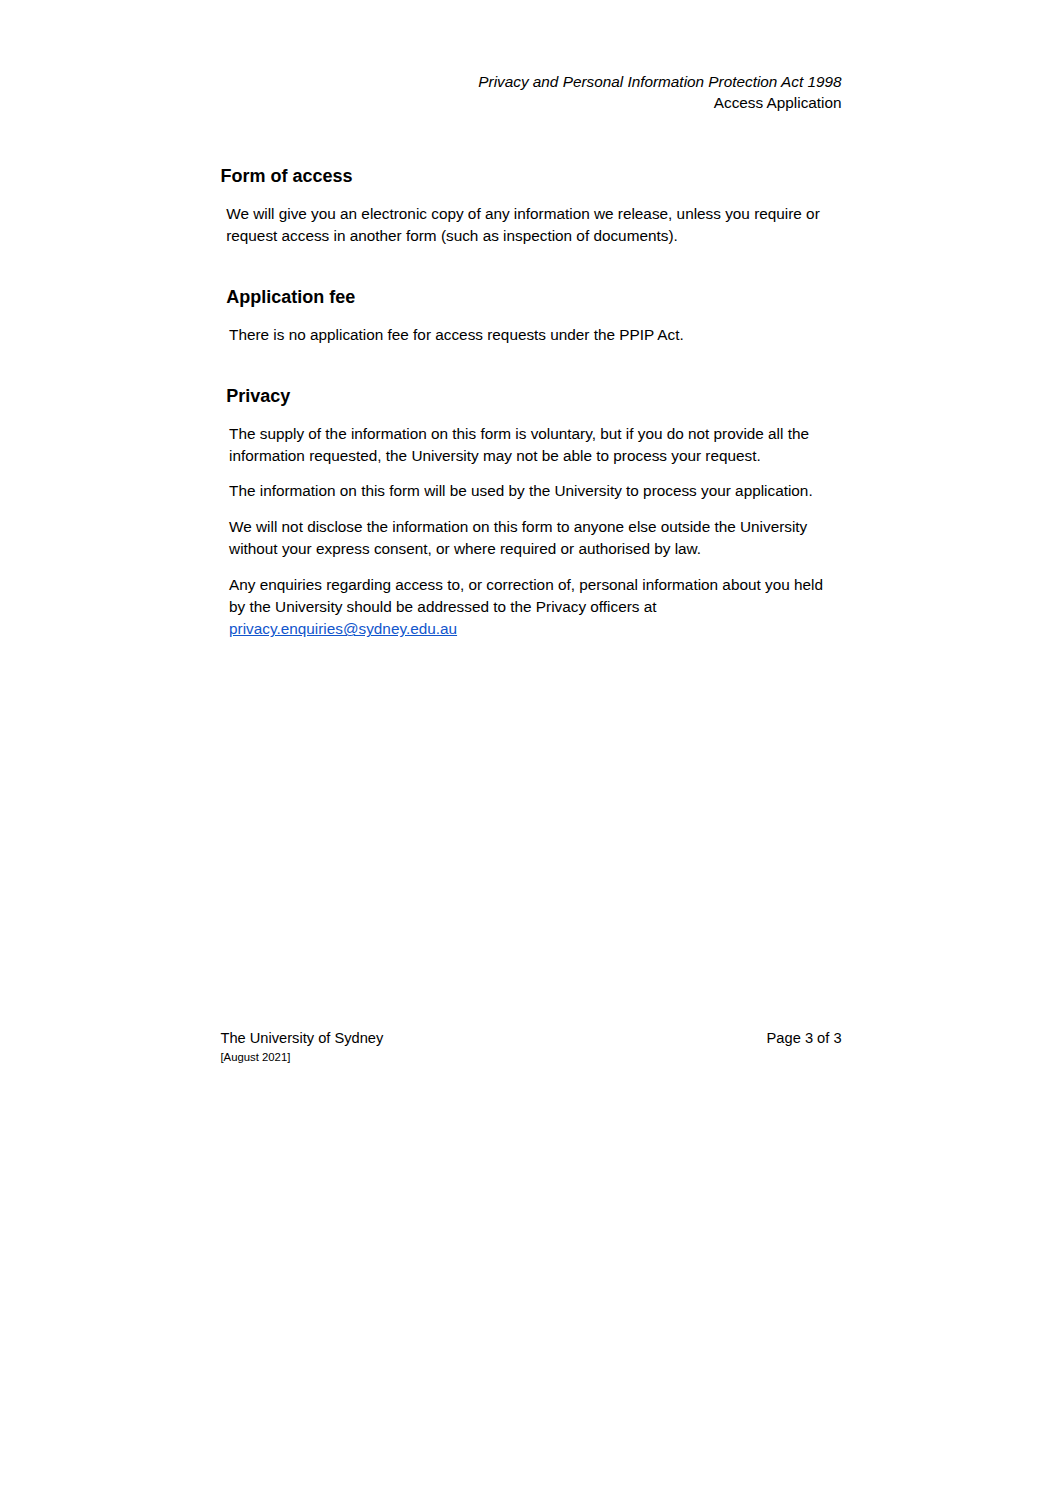Privacy and Personal Information Protection Act 1998
Access Application
Form of access
We will give you an electronic copy of any information we release, unless you require or request access in another form (such as inspection of documents).
Application fee
There is no application fee for access requests under the PPIP Act.
Privacy
The supply of the information on this form is voluntary, but if you do not provide all the information requested, the University may not be able to process your request.
The information on this form will be used by the University to process your application.
We will not disclose the information on this form to anyone else outside the University without your express consent, or where required or authorised by law.
Any enquiries regarding access to, or correction of, personal information about you held by the University should be addressed to the Privacy officers at privacy.enquiries@sydney.edu.au
The University of Sydney [August 2021]
Page 3 of 3